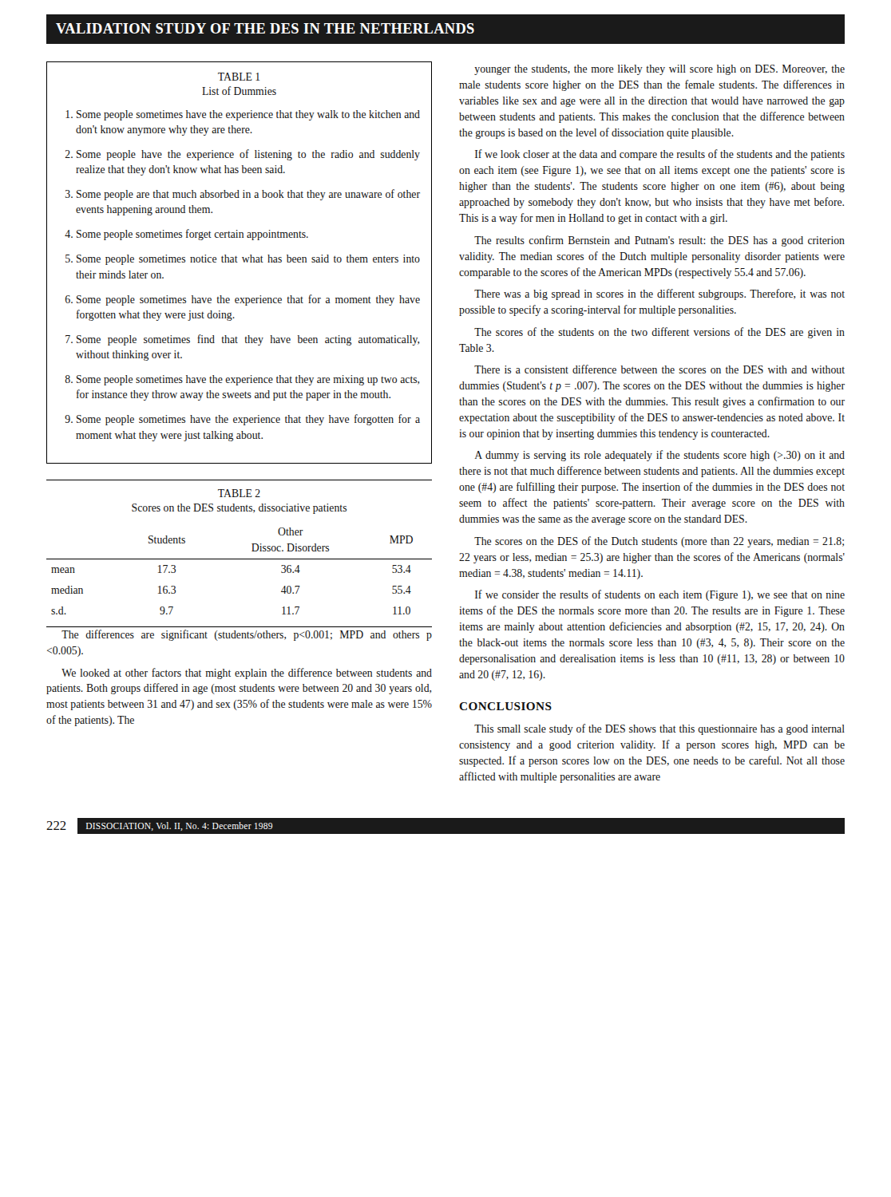VALIDATION STUDY OF THE DES IN THE NETHERLANDS
TABLE 1 List of Dummies
Some people sometimes have the experience that they walk to the kitchen and don't know anymore why they are there.
Some people have the experience of listening to the radio and suddenly realize that they don't know what has been said.
Some people are that much absorbed in a book that they are unaware of other events happening around them.
Some people sometimes forget certain appointments.
Some people sometimes notice that what has been said to them enters into their minds later on.
Some people sometimes have the experience that for a moment they have forgotten what they were just doing.
Some people sometimes find that they have been acting automatically, without thinking over it.
Some people sometimes have the experience that they are mixing up two acts, for instance they throw away the sweets and put the paper in the mouth.
Some people sometimes have the experience that they have forgotten for a moment what they were just talking about.
TABLE 2 Scores on the DES students, dissociative patients
| | Students | Other Dissoc. Disorders | MPD |
| --- | --- | --- | --- |
| mean | 17.3 | 36.4 | 53.4 |
| median | 16.3 | 40.7 | 55.4 |
| s.d. | 9.7 | 11.7 | 11.0 |
The differences are significant (students/others, p<0.001; MPD and others p <0.005).
We looked at other factors that might explain the difference between students and patients. Both groups differed in age (most students were between 20 and 30 years old, most patients between 31 and 47) and sex (35% of the students were male as were 15% of the patients). The
younger the students, the more likely they will score high on DES. Moreover, the male students score higher on the DES than the female students. The differences in variables like sex and age were all in the direction that would have narrowed the gap between students and patients. This makes the conclusion that the difference between the groups is based on the level of dissociation quite plausible.
If we look closer at the data and compare the results of the students and the patients on each item (see Figure 1), we see that on all items except one the patients' score is higher than the students'. The students score higher on one item (#6), about being approached by somebody they don't know, but who insists that they have met before. This is a way for men in Holland to get in contact with a girl.
The results confirm Bernstein and Putnam's result: the DES has a good criterion validity. The median scores of the Dutch multiple personality disorder patients were comparable to the scores of the American MPDs (respectively 55.4 and 57.06).
There was a big spread in scores in the different subgroups. Therefore, it was not possible to specify a scoring-interval for multiple personalities.
The scores of the students on the two different versions of the DES are given in Table 3.
There is a consistent difference between the scores on the DES with and without dummies (Student's t p = .007). The scores on the DES without the dummies is higher than the scores on the DES with the dummies. This result gives a confirmation to our expectation about the susceptibility of the DES to answer-tendencies as noted above. It is our opinion that by inserting dummies this tendency is counteracted.
A dummy is serving its role adequately if the students score high (>.30) on it and there is not that much difference between students and patients. All the dummies except one (#4) are fulfilling their purpose. The insertion of the dummies in the DES does not seem to affect the patients' score-pattern. Their average score on the DES with dummies was the same as the average score on the standard DES.
The scores on the DES of the Dutch students (more than 22 years, median = 21.8; 22 years or less, median = 25.3) are higher than the scores of the Americans (normals' median = 4.38, students' median = 14.11).
If we consider the results of students on each item (Figure 1), we see that on nine items of the DES the normals score more than 20. The results are in Figure 1. These items are mainly about attention deficiencies and absorption (#2, 15, 17, 20, 24). On the black-out items the normals score less than 10 (#3, 4, 5, 8). Their score on the depersonalisation and derealisation items is less than 10 (#11, 13, 28) or between 10 and 20 (#7, 12, 16).
CONCLUSIONS
This small scale study of the DES shows that this questionnaire has a good internal consistency and a good criterion validity. If a person scores high, MPD can be suspected. If a person scores low on the DES, one needs to be careful. Not all those afflicted with multiple personalities are aware
222
DISSOCIATION, Vol. II, No. 4: December 1989